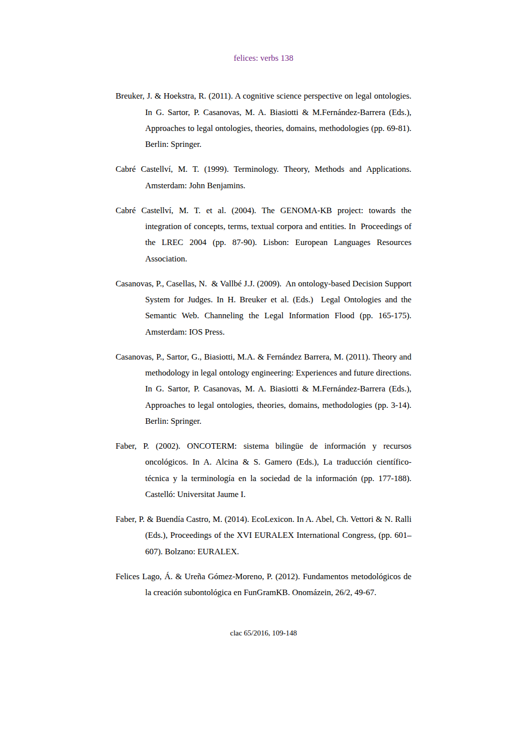felices: verbs 138
Breuker, J. & Hoekstra, R. (2011). A cognitive science perspective on legal ontologies. In G. Sartor, P. Casanovas, M. A. Biasiotti & M.Fernández-Barrera (Eds.), Approaches to legal ontologies, theories, domains, methodologies (pp. 69-81). Berlin: Springer.
Cabré Castellví, M. T. (1999). Terminology. Theory, Methods and Applications. Amsterdam: John Benjamins.
Cabré Castellví, M. T. et al. (2004). The GENOMA-KB project: towards the integration of concepts, terms, textual corpora and entities. In Proceedings of the LREC 2004 (pp. 87-90). Lisbon: European Languages Resources Association.
Casanovas, P., Casellas, N. & Vallbé J.J. (2009). An ontology-based Decision Support System for Judges. In H. Breuker et al. (Eds.) Legal Ontologies and the Semantic Web. Channeling the Legal Information Flood (pp. 165-175). Amsterdam: IOS Press.
Casanovas, P., Sartor, G., Biasiotti, M.A. & Fernández Barrera, M. (2011). Theory and methodology in legal ontology engineering: Experiences and future directions. In G. Sartor, P. Casanovas, M. A. Biasiotti & M.Fernández-Barrera (Eds.), Approaches to legal ontologies, theories, domains, methodologies (pp. 3-14). Berlin: Springer.
Faber, P. (2002). ONCOTERM: sistema bilingüe de información y recursos oncológicos. In A. Alcina & S. Gamero (Eds.), La traducción científico-técnica y la terminología en la sociedad de la información (pp. 177-188). Castelló: Universitat Jaume I.
Faber, P. & Buendía Castro, M. (2014). EcoLexicon. In A. Abel, Ch. Vettori & N. Ralli (Eds.), Proceedings of the XVI EURALEX International Congress, (pp. 601–607). Bolzano: EURALEX.
Felices Lago, Á. & Ureña Gómez-Moreno, P. (2012). Fundamentos metodológicos de la creación subontológica en FunGramKB. Onomázein, 26/2, 49-67.
clac 65/2016, 109-148